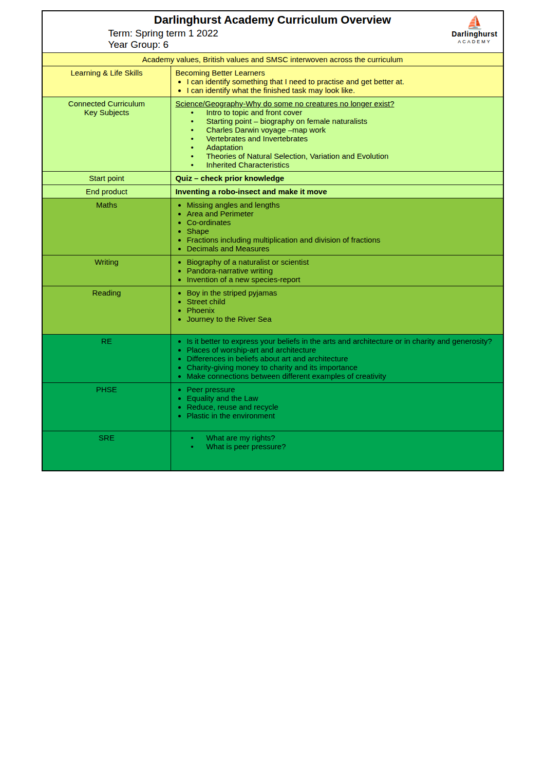| ⛵ Darlinghurst ACADEMY Darlinghurst Academy Curriculum Overview Term: Spring term 1 2022 Year Group: 6 |
| Academy values, British values and SMSC interwoven across the curriculum |
| Learning & Life Skills | Becoming Better Learners I can identify something that I need to practise and get better at. I can identify what the finished task may look like. |
| Connected Curriculum Key Subjects | Science/Geography-Why do some no creatures no longer exist? Intro to topic and front cover Starting point – biography on female naturalists Charles Darwin voyage –map work Vertebrates and Invertebrates Adaptation Theories of Natural Selection, Variation and Evolution Inherited Characteristics |
| Start point | Quiz – check prior knowledge |
| End product | Inventing a robo-insect and make it move |
| Maths | Missing angles and lengths Area and Perimeter Co-ordinates Shape Fractions including multiplication and division of fractions Decimals and Measures |
| Writing | Biography of a naturalist or scientist Pandora-narrative writing Invention of a new species-report |
| Reading | Boy in the striped pyjamas Street child Phoenix Journey to the River Sea |
| RE | Is it better to express your beliefs in the arts and architecture or in charity and generosity? Places of worship-art and architecture Differences in beliefs about art and architecture Charity-giving money to charity and its importance Make connections between different examples of creativity |
| PHSE | Peer pressure Equality and the Law Reduce, reuse and recycle Plastic in the environment |
| SRE | What are my rights? What is peer pressure? |